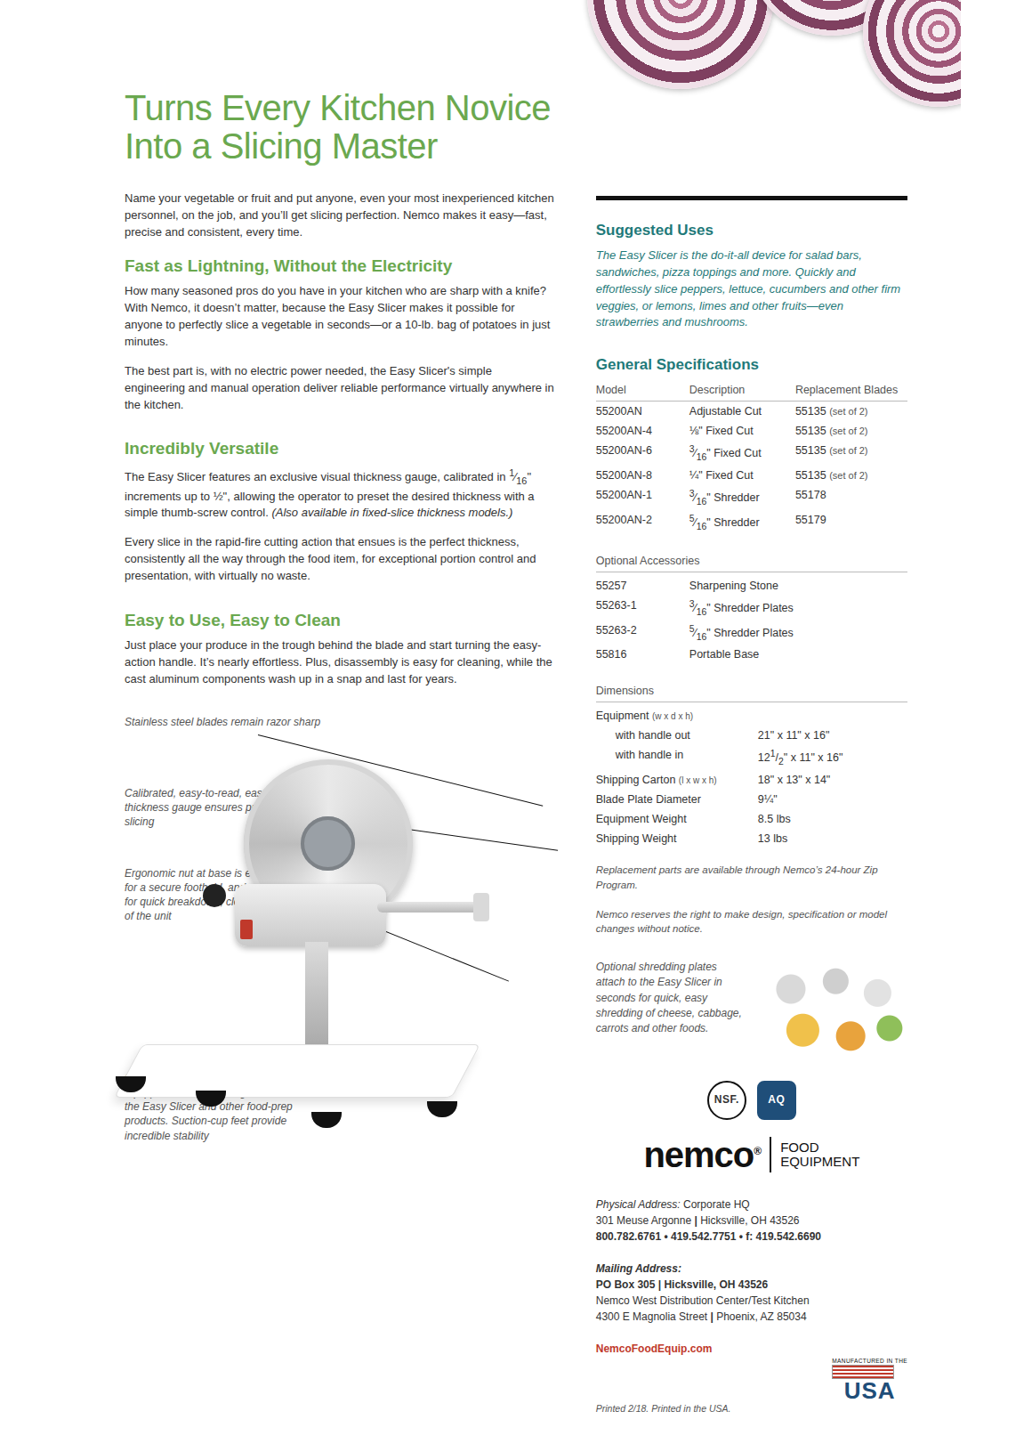Turns Every Kitchen Novice
Into a Slicing Master
Name your vegetable or fruit and put anyone, even your most inexperienced kitchen personnel, on the job, and you’ll get slicing perfection. Nemco makes it easy—fast, precise and consistent, every time.
Fast as Lightning, Without the Electricity
How many seasoned pros do you have in your kitchen who are sharp with a knife? With Nemco, it doesn’t matter, because the Easy Slicer makes it possible for anyone to perfectly slice a vegetable in seconds—or a 10-lb. bag of potatoes in just minutes.
The best part is, with no electric power needed, the Easy Slicer's simple engineering and manual operation deliver reliable performance virtually anywhere in the kitchen.
Incredibly Versatile
The Easy Slicer features an exclusive visual thickness gauge, calibrated in 1⁄16" increments up to ½", allowing the operator to preset the desired thickness with a simple thumb-screw control. (Also available in fixed-slice thickness models.)
Every slice in the rapid-fire cutting action that ensues is the perfect thickness, consistently all the way through the food item, for exceptional portion control and presentation, with virtually no waste.
Easy to Use, Easy to Clean
Just place your produce in the trough behind the blade and start turning the easy-action handle. It’s nearly effortless. Plus, disassembly is easy for cleaning, while the cast aluminum components wash up in a snap and last for years.
Stainless steel blades remain razor sharp
Calibrated, easy-to-read, easy-to-set thickness gauge ensures precise, uniform slicing
Ergonomic nut at base is easy to tighten for a secure foothold, and easy to loosen for quick breakdown, cleaning and storage of the unit
Optional portable food-prep base is equipped with a mounting bracket that fits the Easy Slicer and other food-prep products. Suction-cup feet provide incredible stability
Suggested Uses
The Easy Slicer is the do-it-all device for salad bars, sandwiches, pizza toppings and more. Quickly and effortlessly slice peppers, lettuce, cucumbers and other firm veggies, or lemons, limes and other fruits—even strawberries and mushrooms.
General Specifications
| Model | Description | Replacement Blades |
| --- | --- | --- |
| 55200AN | Adjustable Cut | 55135 (set of 2) |
| 55200AN-4 | ⅛" Fixed Cut | 55135 (set of 2) |
| 55200AN-6 | 3 ⁄ 16 " Fixed Cut | 55135 (set of 2) |
| 55200AN-8 | ¼" Fixed Cut | 55135 (set of 2) |
| 55200AN-1 | 3 ⁄ 16 " Shredder | 55178 |
| 55200AN-2 | 5 ⁄ 16 " Shredder | 55179 |
Optional Accessories
| 55257 | Sharpening Stone |
| 55263-1 | 3 ⁄ 16 " Shredder Plates |
| 55263-2 | 5 ⁄ 16 " Shredder Plates |
| 55816 | Portable Base |
Dimensions
| Equipment (w x d x h) | |
| with handle out | 21" x 11" x 16" |
| with handle in | 12 1 / 2 " x 11" x 16" |
| Shipping Carton (l x w x h) | 18" x 13" x 14" |
| Blade Plate Diameter | 9¼" |
| Equipment Weight | 8.5 lbs |
| Shipping Weight | 13 lbs |
Replacement parts are available through Nemco’s 24-hour Zip Program.
Nemco reserves the right to make design, specification or model changes without notice.
Optional shredding plates attach to the Easy Slicer in seconds for quick, easy shredding of cheese, cabbage, carrots and other foods.
NSF.
AQ
nemco® FOOD
EQUIPMENT
Physical Address: Corporate HQ
301 Meuse Argonne | Hicksville, OH 43526
800.782.6761 • 419.542.7751 • f: 419.542.6690
Mailing Address:
PO Box 305 | Hicksville, OH 43526
Nemco West Distribution Center/Test Kitchen
4300 E Magnolia Street | Phoenix, AZ 85034
NemcoFoodEquip.com
Manufactured in the
USA
Printed 2/18. Printed in the USA.